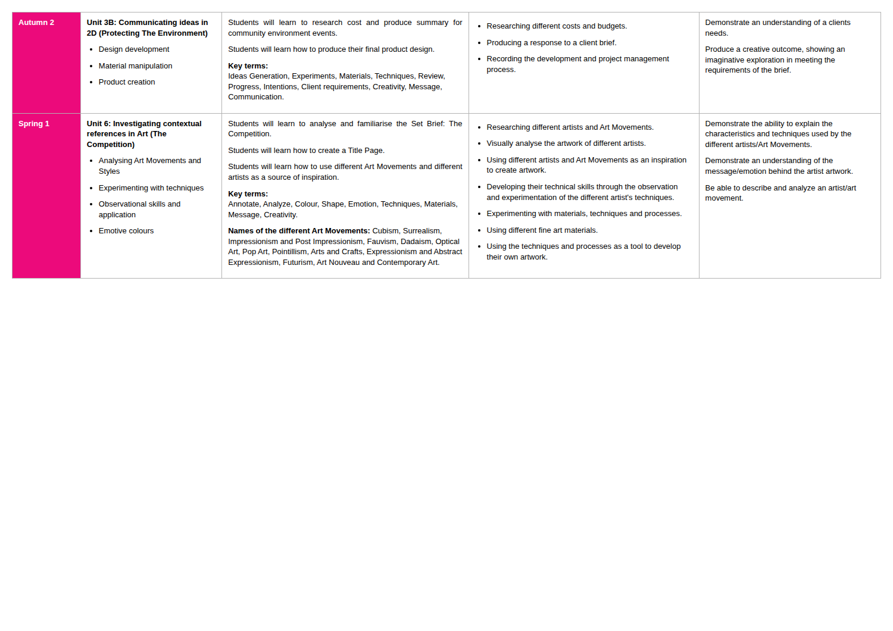| Autumn 2 | Unit 3B: Communicating ideas in 2D (Protecting The Environment) Design development Material manipulation Product creation | Students will learn to research cost and produce summary for community environment events. Students will learn how to produce their final product design. Key terms: Ideas Generation, Experiments, Materials, Techniques, Review, Progress, Intentions, Client requirements, Creativity, Message, Communication. | Researching different costs and budgets. Producing a response to a client brief. Recording the development and project management process. | Demonstrate an understanding of a clients needs. Produce a creative outcome, showing an imaginative exploration in meeting the requirements of the brief. |
| Spring 1 | Unit 6: Investigating contextual references in Art (The Competition) Analysing Art Movements and Styles Experimenting with techniques Observational skills and application Emotive colours | Students will learn to analyse and familiarise the Set Brief: The Competition. Students will learn how to create a Title Page. Students will learn how to use different Art Movements and different artists as a source of inspiration. Key terms: Annotate, Analyze, Colour, Shape, Emotion, Techniques, Materials, Message, Creativity. Names of the different Art Movements: Cubism, Surrealism, Impressionism and Post Impressionism, Fauvism, Dadaism, Optical Art, Pop Art, Pointillism, Arts and Crafts, Expressionism and Abstract Expressionism, Futurism, Art Nouveau and Contemporary Art. | Researching different artists and Art Movements. Visually analyse the artwork of different artists. Using different artists and Art Movements as an inspiration to create artwork. Developing their technical skills through the observation and experimentation of the different artist's techniques. Experimenting with materials, techniques and processes. Using different fine art materials. Using the techniques and processes as a tool to develop their own artwork. | Demonstrate the ability to explain the characteristics and techniques used by the different artists/Art Movements. Demonstrate an understanding of the message/emotion behind the artist artwork. Be able to describe and analyze an artist/art movement. |